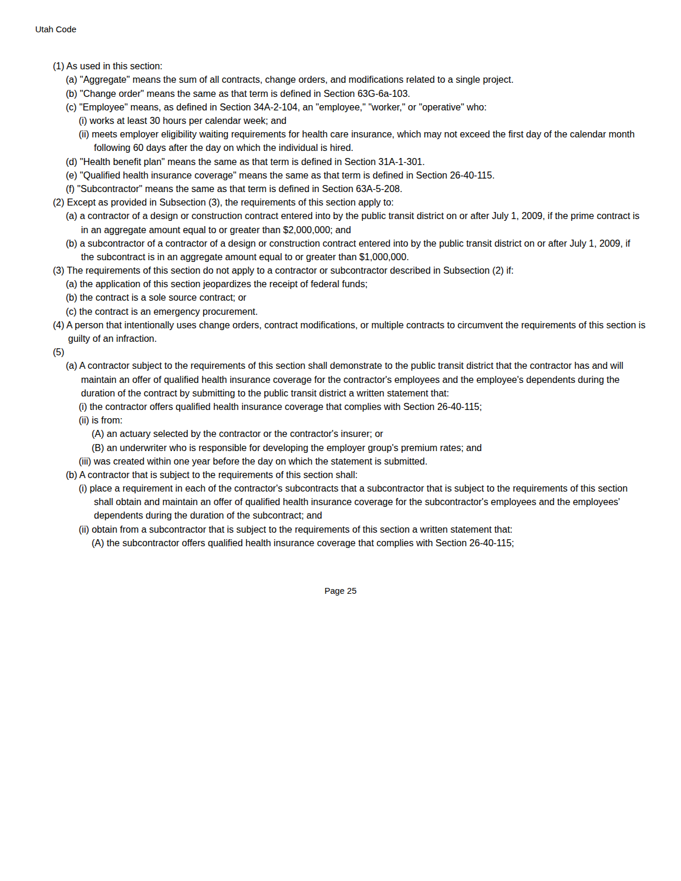Utah Code
(1) As used in this section:
(a) "Aggregate" means the sum of all contracts, change orders, and modifications related to a single project.
(b) "Change order" means the same as that term is defined in Section 63G-6a-103.
(c) "Employee" means, as defined in Section 34A-2-104, an "employee," "worker," or "operative" who:
(i) works at least 30 hours per calendar week; and
(ii) meets employer eligibility waiting requirements for health care insurance, which may not exceed the first day of the calendar month following 60 days after the day on which the individual is hired.
(d) "Health benefit plan" means the same as that term is defined in Section 31A-1-301.
(e) "Qualified health insurance coverage" means the same as that term is defined in Section 26-40-115.
(f) "Subcontractor" means the same as that term is defined in Section 63A-5-208.
(2) Except as provided in Subsection (3), the requirements of this section apply to:
(a) a contractor of a design or construction contract entered into by the public transit district on or after July 1, 2009, if the prime contract is in an aggregate amount equal to or greater than $2,000,000; and
(b) a subcontractor of a contractor of a design or construction contract entered into by the public transit district on or after July 1, 2009, if the subcontract is in an aggregate amount equal to or greater than $1,000,000.
(3) The requirements of this section do not apply to a contractor or subcontractor described in Subsection (2) if:
(a) the application of this section jeopardizes the receipt of federal funds;
(b) the contract is a sole source contract; or
(c) the contract is an emergency procurement.
(4) A person that intentionally uses change orders, contract modifications, or multiple contracts to circumvent the requirements of this section is guilty of an infraction.
(5)
(a) A contractor subject to the requirements of this section shall demonstrate to the public transit district that the contractor has and will maintain an offer of qualified health insurance coverage for the contractor's employees and the employee's dependents during the duration of the contract by submitting to the public transit district a written statement that:
(i) the contractor offers qualified health insurance coverage that complies with Section 26-40-115;
(ii) is from:
(A) an actuary selected by the contractor or the contractor's insurer; or
(B) an underwriter who is responsible for developing the employer group's premium rates; and
(iii) was created within one year before the day on which the statement is submitted.
(b) A contractor that is subject to the requirements of this section shall:
(i) place a requirement in each of the contractor's subcontracts that a subcontractor that is subject to the requirements of this section shall obtain and maintain an offer of qualified health insurance coverage for the subcontractor's employees and the employees' dependents during the duration of the subcontract; and
(ii) obtain from a subcontractor that is subject to the requirements of this section a written statement that:
(A) the subcontractor offers qualified health insurance coverage that complies with Section 26-40-115;
Page 25